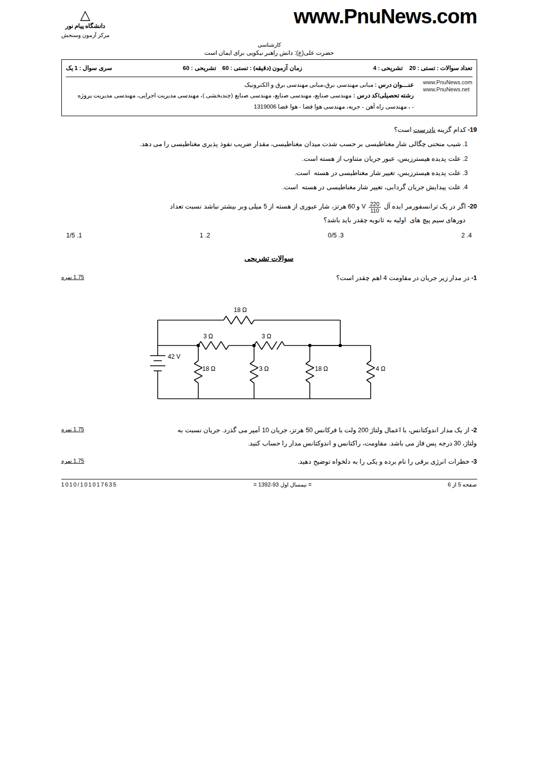www.PnuNews.com
△ دانشگاه پیام نور
مرکز آزمون وسنجش
کارشناسی
حضرت علی(ع): دانش راهبر نیکویی برای ایمان است
تعداد سوالات : تستی : 20 تشریحی : 4
زمان آزمون (دقیقه) : تستی : 60 تشریحی : 60
سری سوال : 1 یک
www.PnuNews.com
www.PnuNews.net
عنـــوان درس : مبانی مهندسی برق،مبانی مهندسی برق و الکترونیک
رشته تحصیلی/کد درس : مهندسی صنایع، مهندسی صنایع، مهندسی صنایع (چندبخشی )، مهندسی مدیریت اجرایی، مهندسی مدیریت پروژه
- ، مهندسی راه آهن - جریه، مهندسی هوا فضا - هوا فضا 1319006
19- کدام گزینه نادرست است؟
1. شیب منحنی چگالی شار مغناطیسی بر حسب شدت میدان مغناطیسی، مقدار ضریب نفوذ پذیری مغناطیسی را می دهد.
2. علت پدیده هیسترزیس، عبور جریان متناوب از هسته است.
3. علت پدیده هیسترزیس، تغییر شار مغناطیسی در هسته است.
4. علت پیدایش جریان گردابی، تغییر شار مغناطیسی در هسته است.
20- اگر در یک ترانسفورمر ایده آل 220110 V و 60 هرتز، شار عبوری از هسته از 5 میلی وبر بیشتر نباشد نسبت تعداد
دورهای سیم پیچ های اولیه به ثانویه چقدر باید باشد؟
4. 2 3. 0/5 2. 1 1. 1/5
سوالات تشریحی
1.75 نمره
1- در مدار زیر جریان در مقاومت 4 اهم چقدر است؟
18 Ω 3 Ω 3 Ω 42 V 18 Ω 3 Ω 18 Ω 4 Ω
1.75 نمره
2- از یک مدار اندوکتانس، با اعمال ولتاژ 200 ولت با فرکانس 50 هرتز، جریان 10 آمپر می گذرد. جریان نسبت به
ولتاژ، 30 درجه پس فاز می باشد. مقاومت، راکتانس و اندوکتانس مدار را حساب کنید.
1.75 نمره
3- خطرات انرژی برقی را نام برده و یکی را به دلخواه توضیح دهید.
صفحه 5 از 6
= نیمسال اول 93-1392 =
1010/101017635